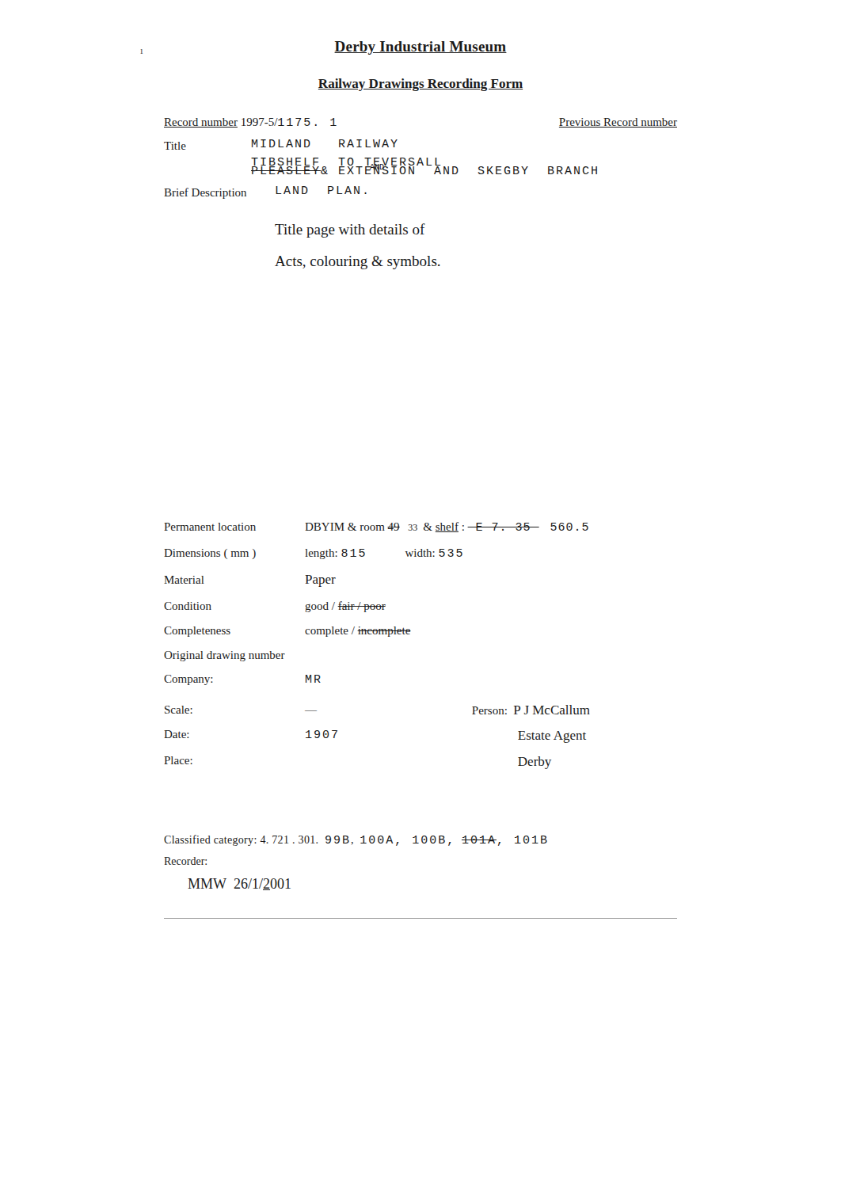ı
Derby Industrial Museum
Railway Drawings Recording Form
Record number 1997-5/1175. 1
Previous Record number
Title
MIDLAND RAILWAY
TIBSHELF TO TEVERSALL
AND
PLEASLEY& EXTENSION AND SKEGBY BRANCH
Brief Description
LAND PLAN.
Title page with details of
Acts, colouring & symbols.
Permanent location DBYIM & room 49 33& shelf : E 7. 35 560.5
Dimensions ( mm ) length: 815 width: 535
Material Paper
Condition good / fair / poor
Completeness complete / incomplete
Original drawing number
Company: MR
Scale: —
Date: 1907
Place:
Person: P J McCallum
Estate Agent
Derby
Classified category: 4. 721 . 301. 99B, 100A, 100B, 101A, 101B
Recorder:
MMW 26/1/2001